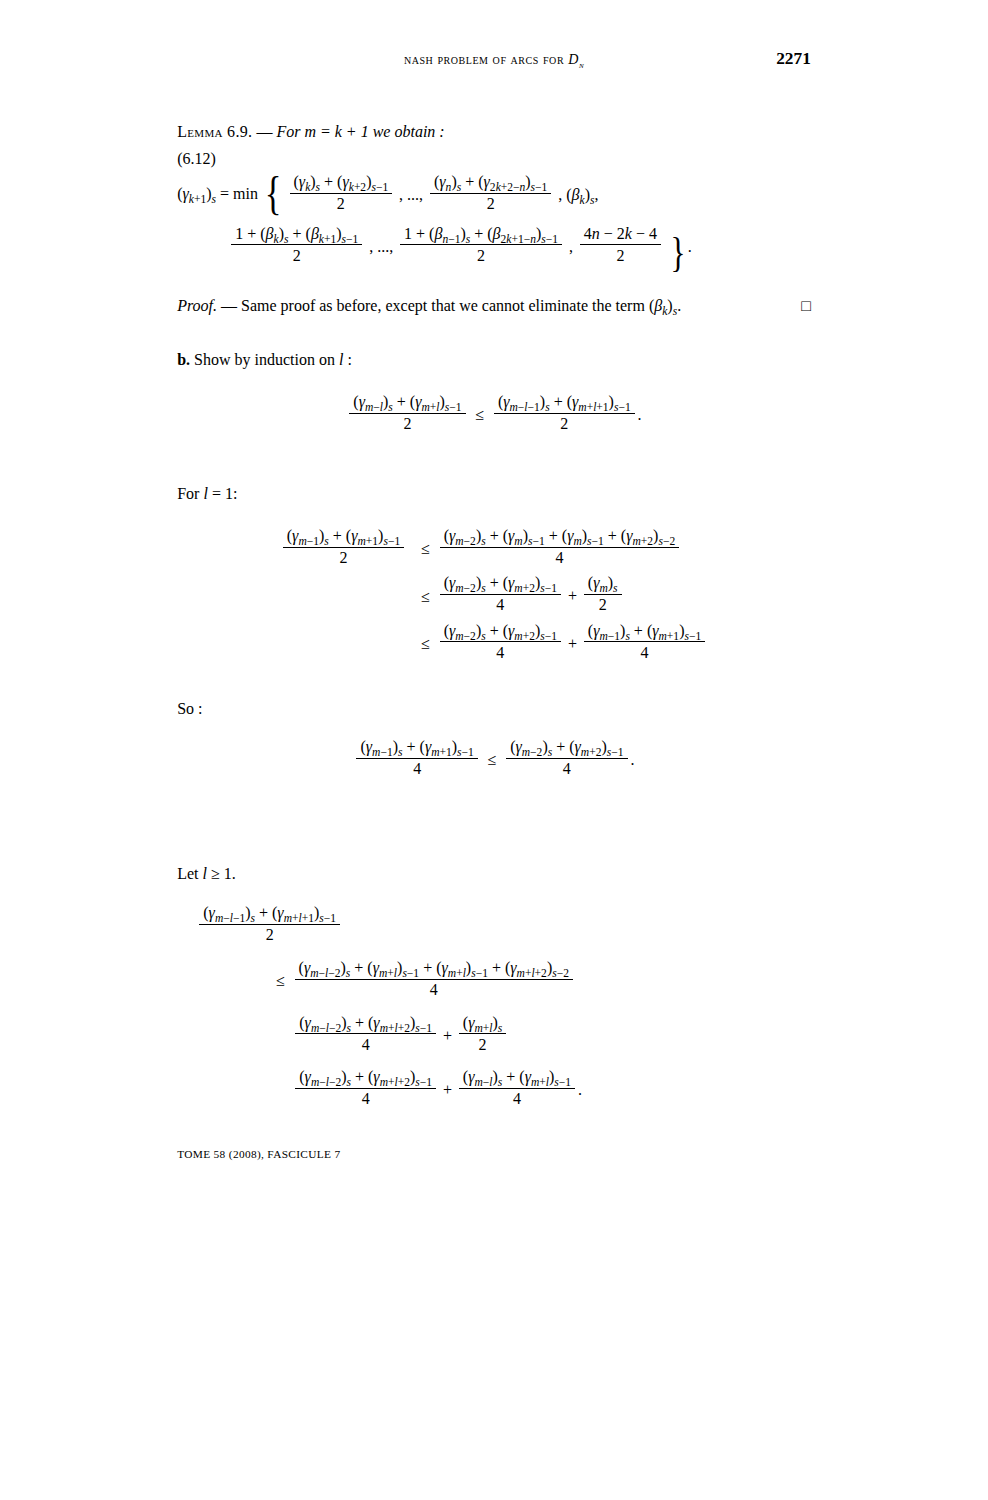nash problem of arcs for Dn 2271
Lemma 6.9. — For m = k + 1 we obtain :
(6.12)
(γk+1)s = min {
(γk)s + (γk+2)s−1 2 , ..., (γn)s + (γ2k+2−n)s−1 2 , (βk)s,
1 + (βk)s + (βk+1)s−1 2 , ..., 1 + (βn−1)s + (β2k+1−n)s−1 2 , 4n − 2k − 4 2 }.
Proof. — Same proof as before, except that we cannot eliminate the term (βk)s.□
b. Show by induction on l :
(γm−l)s + (γm+l)s−1 2 ≤ (γm−l−1)s + (γm+l+1)s−1 2 .
For l = 1:
(γm−1)s + (γm+1)s−1 2
≤ (γm−2)s + (γm)s−1 + (γm)s−1 + (γm+2)s−2 4
≤ (γm−2)s + (γm+2)s−1 4 + (γm)s 2
≤ (γm−2)s + (γm+2)s−1 4 + (γm−1)s + (γm+1)s−1 4
So :
(γm−1)s + (γm+1)s−1 4 ≤ (γm−2)s + (γm+2)s−1 4 .
Let l ≥ 1.
(γm−l−1)s + (γm+l+1)s−1 2
≤ (γm−l−2)s + (γm+l)s−1 + (γm+l)s−1 + (γm+l+2)s−2 4
(γm−l−2)s + (γm+l+2)s−1 4 + (γm+l)s 2
(γm−l−2)s + (γm+l+2)s−1 4 + (γm−l)s + (γm+l)s−1 4 .
TOME 58 (2008), FASCICULE 7